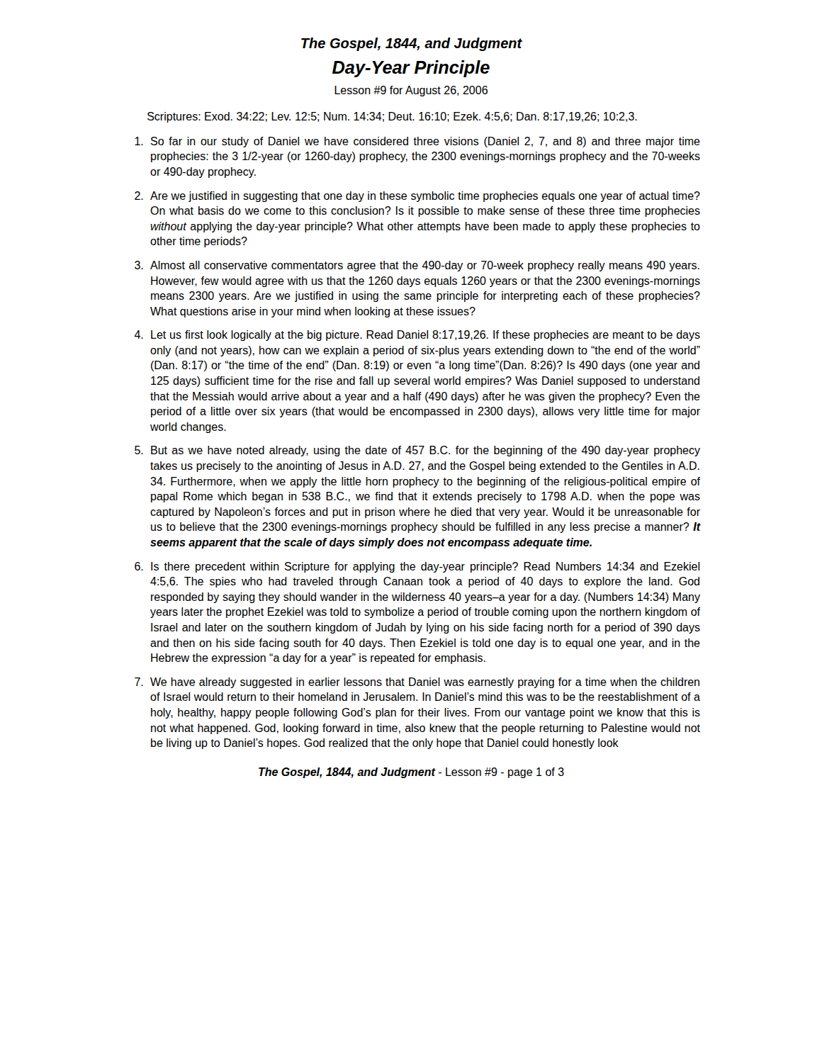The Gospel, 1844, and Judgment
Day-Year Principle
Lesson #9 for August 26, 2006
Scriptures: Exod. 34:22; Lev. 12:5; Num. 14:34; Deut. 16:10; Ezek. 4:5,6; Dan. 8:17,19,26; 10:2,3.
So far in our study of Daniel we have considered three visions (Daniel 2, 7, and 8) and three major time prophecies: the 3 1/2-year (or 1260-day) prophecy, the 2300 evenings-mornings prophecy and the 70-weeks or 490-day prophecy.
Are we justified in suggesting that one day in these symbolic time prophecies equals one year of actual time? On what basis do we come to this conclusion? Is it possible to make sense of these three time prophecies without applying the day-year principle? What other attempts have been made to apply these prophecies to other time periods?
Almost all conservative commentators agree that the 490-day or 70-week prophecy really means 490 years. However, few would agree with us that the 1260 days equals 1260 years or that the 2300 evenings-mornings means 2300 years. Are we justified in using the same principle for interpreting each of these prophecies? What questions arise in your mind when looking at these issues?
Let us first look logically at the big picture. Read Daniel 8:17,19,26. If these prophecies are meant to be days only (and not years), how can we explain a period of six-plus years extending down to “the end of the world” (Dan. 8:17) or “the time of the end” (Dan. 8:19) or even “a long time”(Dan. 8:26)? Is 490 days (one year and 125 days) sufficient time for the rise and fall up several world empires? Was Daniel supposed to understand that the Messiah would arrive about a year and a half (490 days) after he was given the prophecy? Even the period of a little over six years (that would be encompassed in 2300 days), allows very little time for major world changes.
But as we have noted already, using the date of 457 B.C. for the beginning of the 490 day-year prophecy takes us precisely to the anointing of Jesus in A.D. 27, and the Gospel being extended to the Gentiles in A.D. 34. Furthermore, when we apply the little horn prophecy to the beginning of the religious-political empire of papal Rome which began in 538 B.C., we find that it extends precisely to 1798 A.D. when the pope was captured by Napoleon’s forces and put in prison where he died that very year. Would it be unreasonable for us to believe that the 2300 evenings-mornings prophecy should be fulfilled in any less precise a manner? It seems apparent that the scale of days simply does not encompass adequate time.
Is there precedent within Scripture for applying the day-year principle? Read Numbers 14:34 and Ezekiel 4:5,6. The spies who had traveled through Canaan took a period of 40 days to explore the land. God responded by saying they should wander in the wilderness 40 years–a year for a day. (Numbers 14:34) Many years later the prophet Ezekiel was told to symbolize a period of trouble coming upon the northern kingdom of Israel and later on the southern kingdom of Judah by lying on his side facing north for a period of 390 days and then on his side facing south for 40 days. Then Ezekiel is told one day is to equal one year, and in the Hebrew the expression “a day for a year” is repeated for emphasis.
We have already suggested in earlier lessons that Daniel was earnestly praying for a time when the children of Israel would return to their homeland in Jerusalem. In Daniel’s mind this was to be the reestablishment of a holy, healthy, happy people following God’s plan for their lives. From our vantage point we know that this is not what happened. God, looking forward in time, also knew that the people returning to Palestine would not be living up to Daniel’s hopes. God realized that the only hope that Daniel could honestly look
The Gospel, 1844, and Judgment - Lesson #9 - page 1 of 3